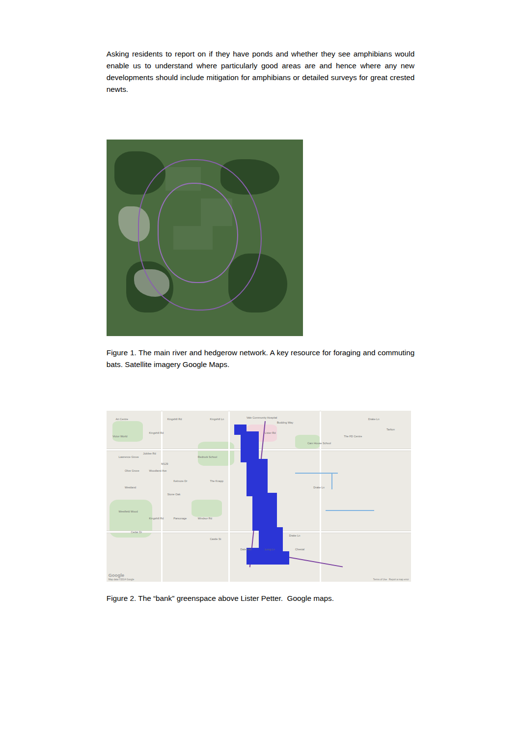Asking residents to report on if they have ponds and whether they see amphibians would enable us to understand where particularly good areas are and hence where any new developments should include mitigation for amphibians or detailed surveys for great crested newts.
Figure 1. The main river and hedgerow network. A key resource for foraging and commuting bats. Satellite imagery Google Maps.
Art Centre
Kingshill Rd
Kingshill Ln
Vale Community Hospital
Lister Rd
Budding Way
Cam House School
The FD Centre
Drake Ln
Tarlton
Victor World
Kingshill Rd
Lawrence Grove
Jubilee Rd
Olive Grove
Woodland Ave
Redrock School
M129
Kelmore Dr
The Knapp
Westland
Stone Oak
Westfield Wood
Kingshill Rd
Parsonage
Cedar Dr
Windsor Rd
Castle St
Dale Hall
Long Ln
Drake Ln
Chestal
Drake Ln
Google
Map data ©2014 Google
Terms of Use Report a map error
Figure 2. The “bank” greenspace above Lister Petter. Google maps.